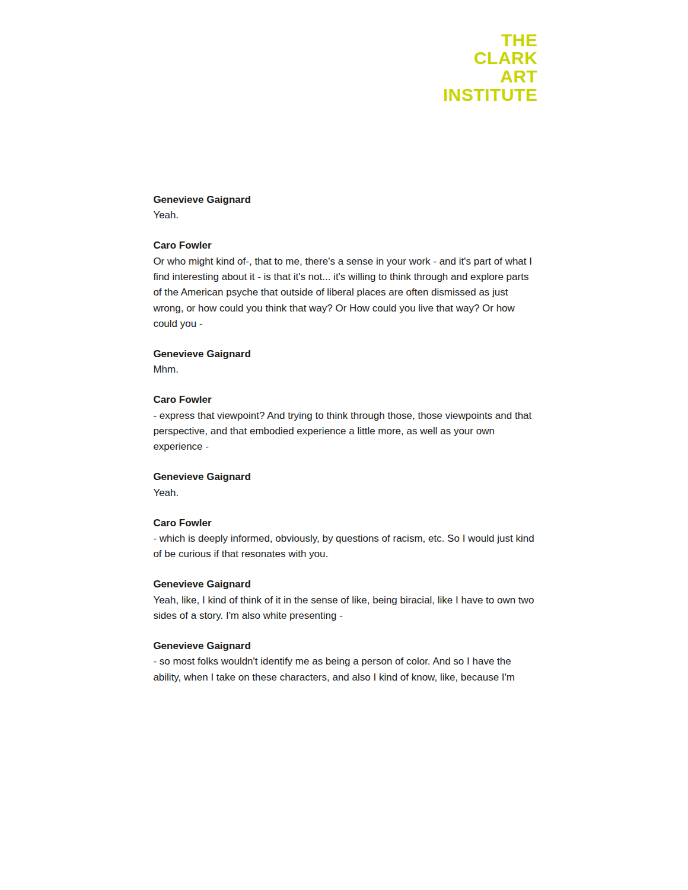THE CLARK ART INSTITUTE
Genevieve Gaignard
Yeah.
Caro Fowler
Or who might kind of-, that to me, there's a sense in your work - and it's part of what I find interesting about it - is that it's not... it's willing to think through and explore parts of the American psyche that outside of liberal places are often dismissed as just wrong, or how could you think that way? Or How could you live that way? Or how could you -
Genevieve Gaignard
Mhm.
Caro Fowler
- express that viewpoint? And trying to think through those, those viewpoints and that perspective, and that embodied experience a little more, as well as your own experience -
Genevieve Gaignard
Yeah.
Caro Fowler
- which is deeply informed, obviously, by questions of racism, etc. So I would just kind of be curious if that resonates with you.
Genevieve Gaignard
Yeah, like, I kind of think of it in the sense of like, being biracial, like I have to own two sides of a story. I'm also white presenting -
Genevieve Gaignard
- so most folks wouldn't identify me as being a person of color. And so I have the ability, when I take on these characters, and also I kind of know, like, because I'm